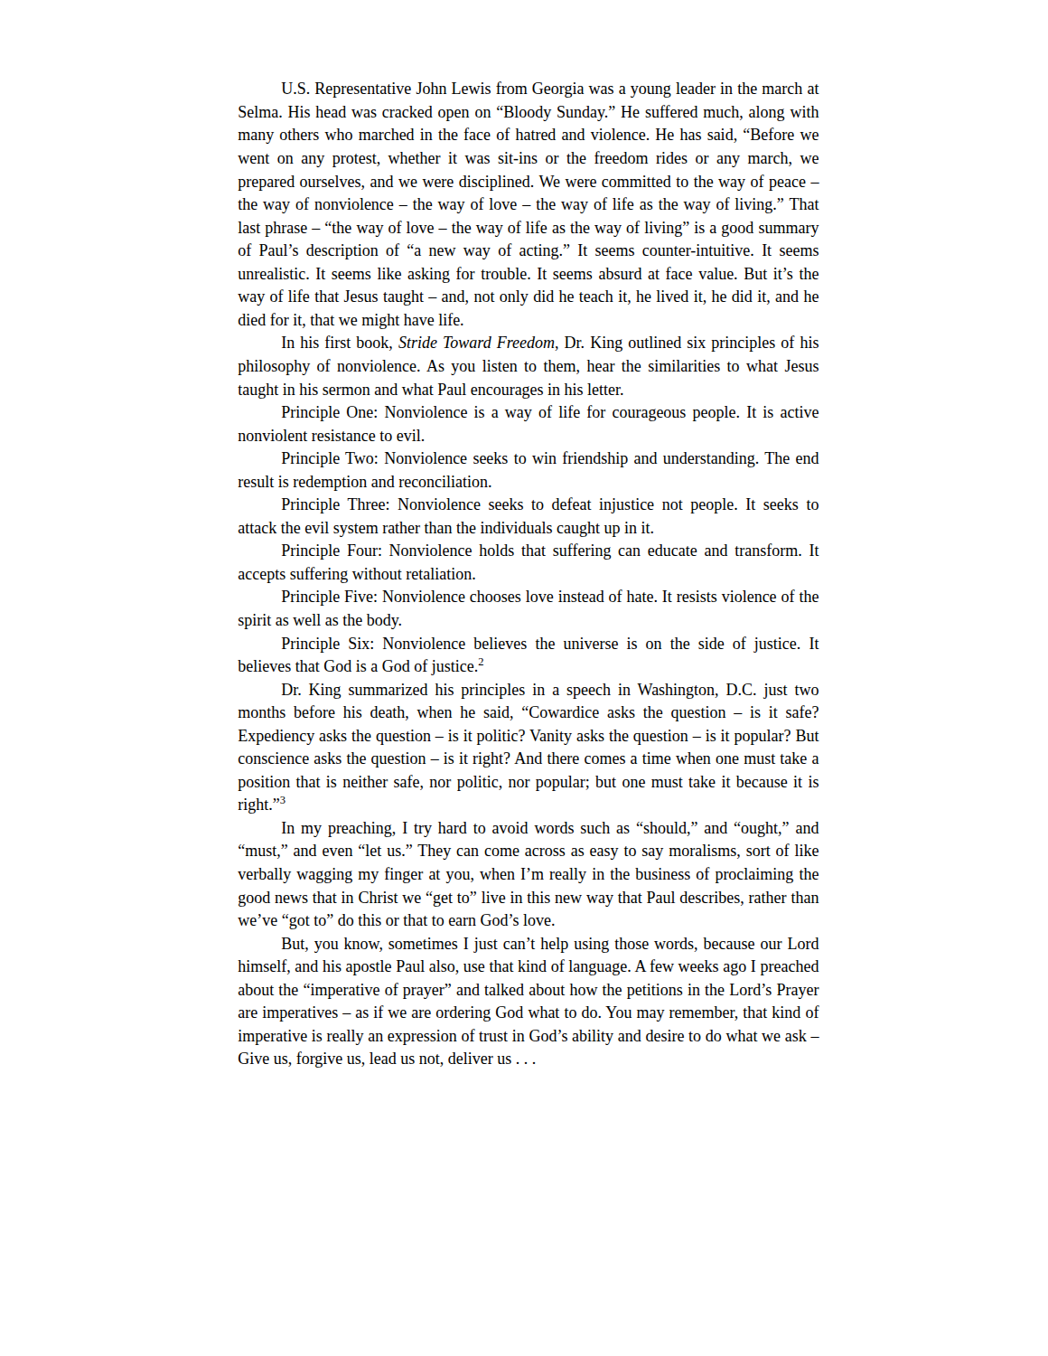U.S. Representative John Lewis from Georgia was a young leader in the march at Selma. His head was cracked open on “Bloody Sunday.” He suffered much, along with many others who marched in the face of hatred and violence. He has said, “Before we went on any protest, whether it was sit-ins or the freedom rides or any march, we prepared ourselves, and we were disciplined. We were committed to the way of peace – the way of nonviolence – the way of love – the way of life as the way of living.” That last phrase – “the way of love – the way of life as the way of living” is a good summary of Paul’s description of “a new way of acting.” It seems counter-intuitive. It seems unrealistic. It seems like asking for trouble. It seems absurd at face value. But it’s the way of life that Jesus taught – and, not only did he teach it, he lived it, he did it, and he died for it, that we might have life.
In his first book, Stride Toward Freedom, Dr. King outlined six principles of his philosophy of nonviolence. As you listen to them, hear the similarities to what Jesus taught in his sermon and what Paul encourages in his letter.
Principle One: Nonviolence is a way of life for courageous people. It is active nonviolent resistance to evil.
Principle Two: Nonviolence seeks to win friendship and understanding. The end result is redemption and reconciliation.
Principle Three: Nonviolence seeks to defeat injustice not people. It seeks to attack the evil system rather than the individuals caught up in it.
Principle Four: Nonviolence holds that suffering can educate and transform. It accepts suffering without retaliation.
Principle Five: Nonviolence chooses love instead of hate. It resists violence of the spirit as well as the body.
Principle Six: Nonviolence believes the universe is on the side of justice. It believes that God is a God of justice.2
Dr. King summarized his principles in a speech in Washington, D.C. just two months before his death, when he said, “Cowardice asks the question – is it safe? Expediency asks the question – is it politic? Vanity asks the question – is it popular? But conscience asks the question – is it right? And there comes a time when one must take a position that is neither safe, nor politic, nor popular; but one must take it because it is right.”3
In my preaching, I try hard to avoid words such as “should,” and “ought,” and “must,” and even “let us.” They can come across as easy to say moralisms, sort of like verbally wagging my finger at you, when I’m really in the business of proclaiming the good news that in Christ we “get to” live in this new way that Paul describes, rather than we’ve “got to” do this or that to earn God’s love.
But, you know, sometimes I just can’t help using those words, because our Lord himself, and his apostle Paul also, use that kind of language. A few weeks ago I preached about the “imperative of prayer” and talked about how the petitions in the Lord’s Prayer are imperatives – as if we are ordering God what to do. You may remember, that kind of imperative is really an expression of trust in God’s ability and desire to do what we ask – Give us, forgive us, lead us not, deliver us . . .